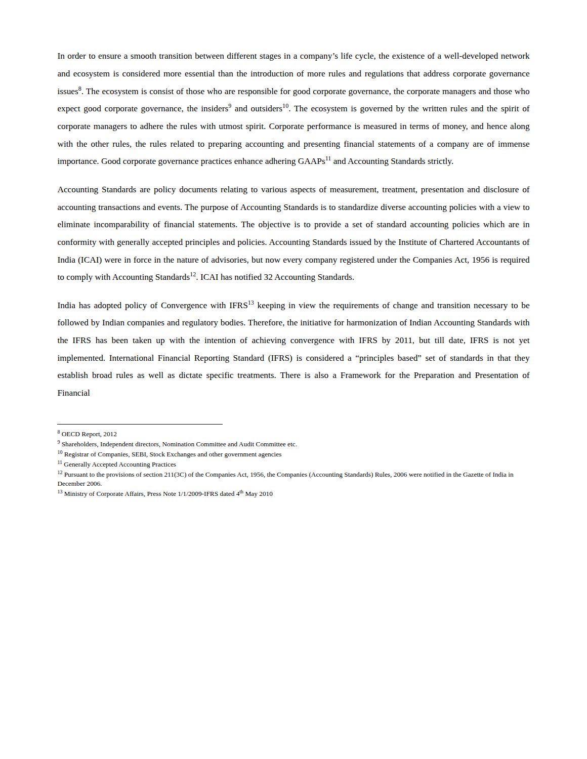In order to ensure a smooth transition between different stages in a company’s life cycle, the existence of a well-developed network and ecosystem is considered more essential than the introduction of more rules and regulations that address corporate governance issues8. The ecosystem is consist of those who are responsible for good corporate governance, the corporate managers and those who expect good corporate governance, the insiders9 and outsiders10. The ecosystem is governed by the written rules and the spirit of corporate managers to adhere the rules with utmost spirit. Corporate performance is measured in terms of money, and hence along with the other rules, the rules related to preparing accounting and presenting financial statements of a company are of immense importance. Good corporate governance practices enhance adhering GAAPs11 and Accounting Standards strictly.
Accounting Standards are policy documents relating to various aspects of measurement, treatment, presentation and disclosure of accounting transactions and events. The purpose of Accounting Standards is to standardize diverse accounting policies with a view to eliminate incomparability of financial statements. The objective is to provide a set of standard accounting policies which are in conformity with generally accepted principles and policies. Accounting Standards issued by the Institute of Chartered Accountants of India (ICAI) were in force in the nature of advisories, but now every company registered under the Companies Act, 1956 is required to comply with Accounting Standards12. ICAI has notified 32 Accounting Standards.
India has adopted policy of Convergence with IFRS13 keeping in view the requirements of change and transition necessary to be followed by Indian companies and regulatory bodies. Therefore, the initiative for harmonization of Indian Accounting Standards with the IFRS has been taken up with the intention of achieving convergence with IFRS by 2011, but till date, IFRS is not yet implemented. International Financial Reporting Standard (IFRS) is considered a “principles based” set of standards in that they establish broad rules as well as dictate specific treatments. There is also a Framework for the Preparation and Presentation of Financial
8 OECD Report, 2012
9 Shareholders, Independent directors, Nomination Committee and Audit Committee etc.
10 Registrar of Companies, SEBI, Stock Exchanges and other government agencies
11 Generally Accepted Accounting Practices
12 Pursuant to the provisions of section 211(3C) of the Companies Act, 1956, the Companies (Accounting Standards) Rules, 2006 were notified in the Gazette of India in December 2006.
13 Ministry of Corporate Affairs, Press Note 1/1/2009-IFRS dated 4th May 2010